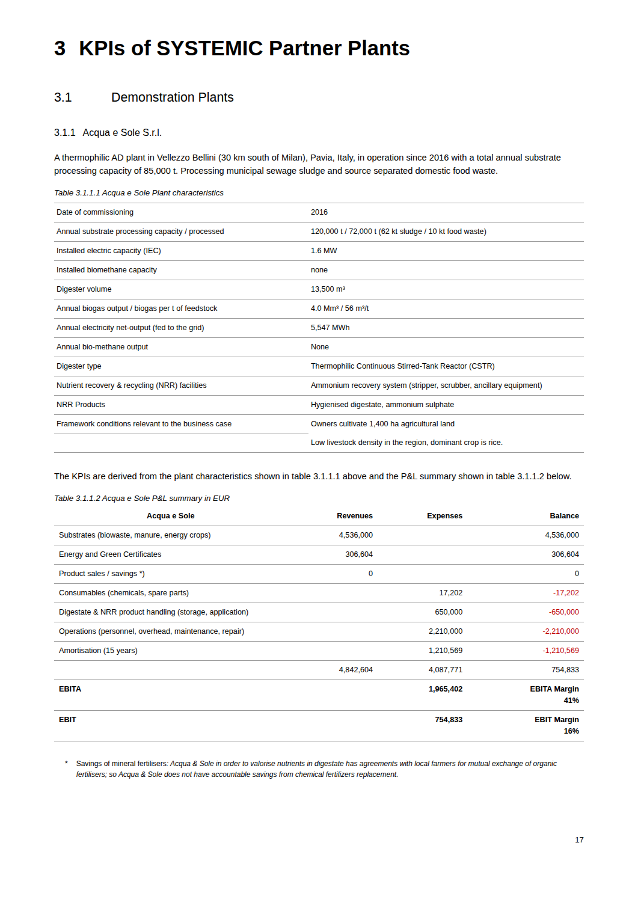3 KPIs of SYSTEMIC Partner Plants
3.1 Demonstration Plants
3.1.1 Acqua e Sole S.r.l.
A thermophilic AD plant in Vellezzo Bellini (30 km south of Milan), Pavia, Italy, in operation since 2016 with a total annual substrate processing capacity of 85,000 t. Processing municipal sewage sludge and source separated domestic food waste.
Table 3.1.1.1 Acqua e Sole Plant characteristics
| Date of commissioning | 2016 |
| Annual substrate processing capacity / processed | 120,000 t / 72,000 t (62 kt sludge / 10 kt food waste) |
| Installed electric capacity (IEC) | 1.6 MW |
| Installed biomethane capacity | none |
| Digester volume | 13,500 m³ |
| Annual biogas output / biogas per t of feedstock | 4.0 Mm³ / 56 m³/t |
| Annual electricity net-output (fed to the grid) | 5,547 MWh |
| Annual bio-methane output | None |
| Digester type | Thermophilic Continuous Stirred-Tank Reactor (CSTR) |
| Nutrient recovery & recycling (NRR) facilities | Ammonium recovery system (stripper, scrubber, ancillary equipment) |
| NRR Products | Hygienised digestate, ammonium sulphate |
| Framework conditions relevant to the business case | Owners cultivate 1,400 ha agricultural land |
| | Low livestock density in the region, dominant crop is rice. |
The KPIs are derived from the plant characteristics shown in table 3.1.1.1 above and the P&L summary shown in table 3.1.1.2 below.
Table 3.1.1.2 Acqua e Sole P&L summary in EUR
| Acqua e Sole | Revenues | Expenses | Balance |
| --- | --- | --- | --- |
| Substrates (biowaste, manure, energy crops) | 4,536,000 | | 4,536,000 |
| Energy and Green Certificates | 306,604 | | 306,604 |
| Product sales / savings *) | 0 | | 0 |
| Consumables (chemicals, spare parts) | | 17,202 | -17,202 |
| Digestate & NRR product handling (storage, application) | | 650,000 | -650,000 |
| Operations (personnel, overhead, maintenance, repair) | | 2,210,000 | -2,210,000 |
| Amortisation (15 years) | | 1,210,569 | -1,210,569 |
| | 4,842,604 | 4,087,771 | 754,833 |
| EBITA | | 1,965,402 | EBITA Margin 41% |
| EBIT | | 754,833 | EBIT Margin 16% |
* Savings of mineral fertilisers: Acqua & Sole in order to valorise nutrients in digestate has agreements with local farmers for mutual exchange of organic fertilisers; so Acqua & Sole does not have accountable savings from chemical fertilizers replacement.
17